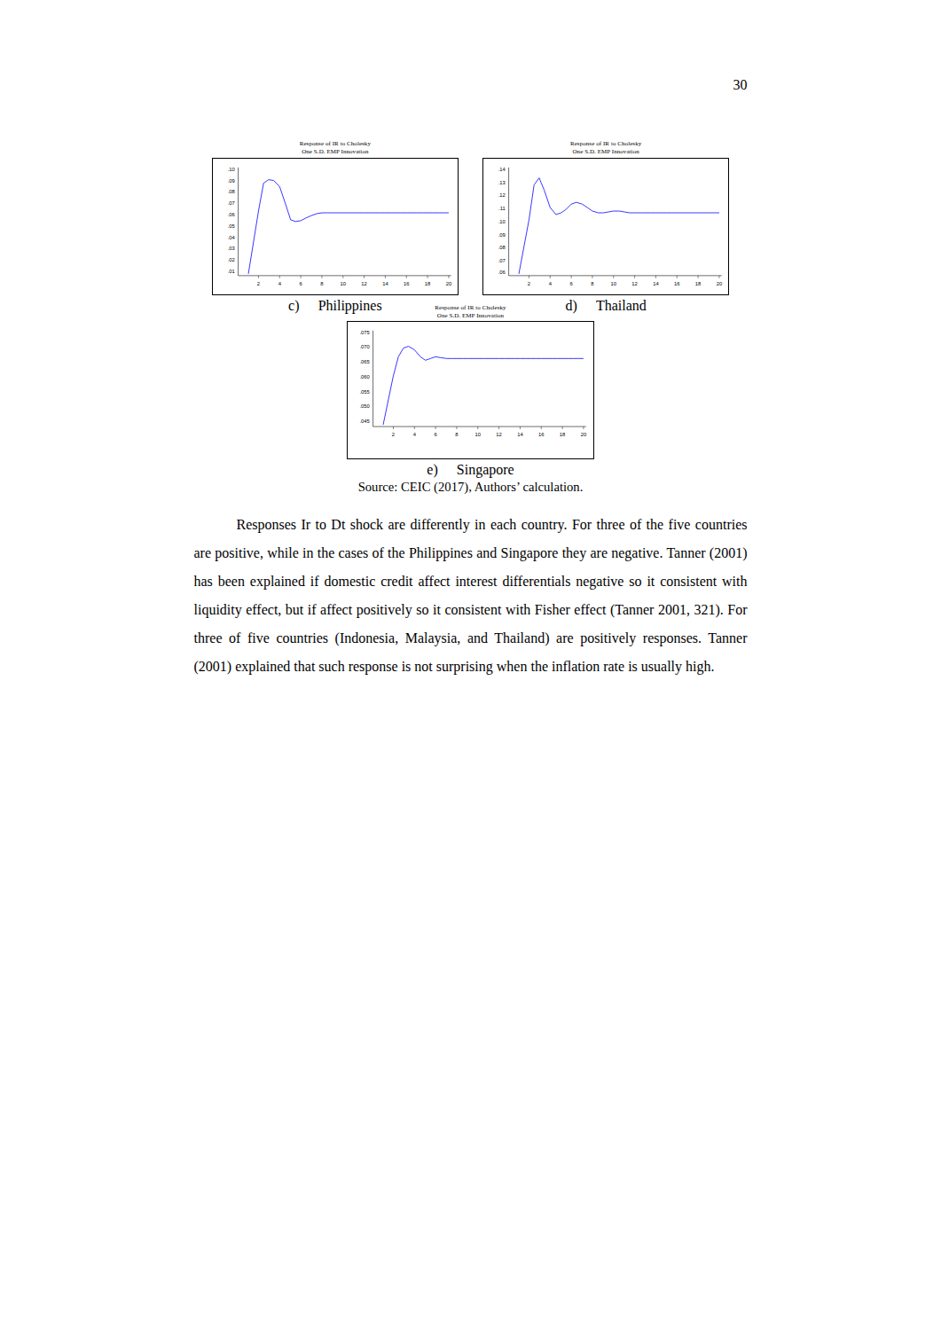30
Response of IR to Cholesky
One S.D. EMP Innovation
.10 .09 .08 .07 .06 .05 .04 .03 .02 .01 2 4 6 8 10 12 14 16 18 20
c) Philippines
Response of IR to Cholesky
One S.D. EMP Innovation
.14 .13 .12 .11 .10 .09 .08 .07 .06 2 4 6 8 10 12 14 16 18 20
d) Thailand
Response of IR to Cholesky
One S.D. EMP Innovation
.075 .070 .065 .060 .055 .050 .045 2 4 6 8 10 12 14 16 18 20
e) Singapore
Source: CEIC (2017), Authors’ calculation.
Responses Ir to Dt shock are differently in each country. For three of the five countries are positive, while in the cases of the Philippines and Singapore they are negative. Tanner (2001) has been explained if domestic credit affect interest differentials negative so it consistent with liquidity effect, but if affect positively so it consistent with Fisher effect (Tanner 2001, 321). For three of five countries (Indonesia, Malaysia, and Thailand) are positively responses. Tanner (2001) explained that such response is not surprising when the inflation rate is usually high.